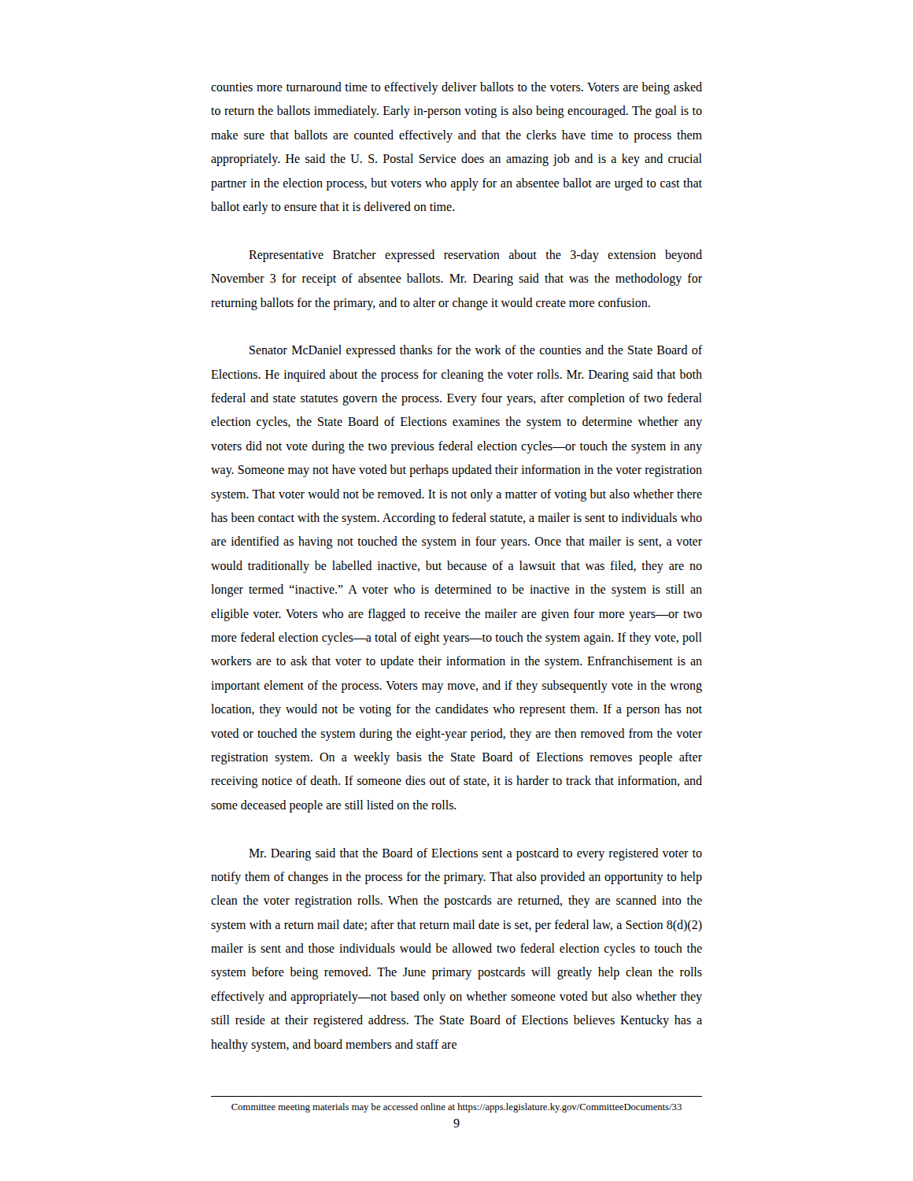counties more turnaround time to effectively deliver ballots to the voters. Voters are being asked to return the ballots immediately. Early in-person voting is also being encouraged. The goal is to make sure that ballots are counted effectively and that the clerks have time to process them appropriately. He said the U. S. Postal Service does an amazing job and is a key and crucial partner in the election process, but voters who apply for an absentee ballot are urged to cast that ballot early to ensure that it is delivered on time.
Representative Bratcher expressed reservation about the 3-day extension beyond November 3 for receipt of absentee ballots. Mr. Dearing said that was the methodology for returning ballots for the primary, and to alter or change it would create more confusion.
Senator McDaniel expressed thanks for the work of the counties and the State Board of Elections. He inquired about the process for cleaning the voter rolls. Mr. Dearing said that both federal and state statutes govern the process. Every four years, after completion of two federal election cycles, the State Board of Elections examines the system to determine whether any voters did not vote during the two previous federal election cycles—or touch the system in any way. Someone may not have voted but perhaps updated their information in the voter registration system. That voter would not be removed. It is not only a matter of voting but also whether there has been contact with the system. According to federal statute, a mailer is sent to individuals who are identified as having not touched the system in four years. Once that mailer is sent, a voter would traditionally be labelled inactive, but because of a lawsuit that was filed, they are no longer termed “inactive.” A voter who is determined to be inactive in the system is still an eligible voter. Voters who are flagged to receive the mailer are given four more years—or two more federal election cycles—a total of eight years—to touch the system again. If they vote, poll workers are to ask that voter to update their information in the system. Enfranchisement is an important element of the process. Voters may move, and if they subsequently vote in the wrong location, they would not be voting for the candidates who represent them. If a person has not voted or touched the system during the eight-year period, they are then removed from the voter registration system. On a weekly basis the State Board of Elections removes people after receiving notice of death. If someone dies out of state, it is harder to track that information, and some deceased people are still listed on the rolls.
Mr. Dearing said that the Board of Elections sent a postcard to every registered voter to notify them of changes in the process for the primary. That also provided an opportunity to help clean the voter registration rolls. When the postcards are returned, they are scanned into the system with a return mail date; after that return mail date is set, per federal law, a Section 8(d)(2) mailer is sent and those individuals would be allowed two federal election cycles to touch the system before being removed. The June primary postcards will greatly help clean the rolls effectively and appropriately—not based only on whether someone voted but also whether they still reside at their registered address. The State Board of Elections believes Kentucky has a healthy system, and board members and staff are
Committee meeting materials may be accessed online at https://apps.legislature.ky.gov/CommitteeDocuments/33
9